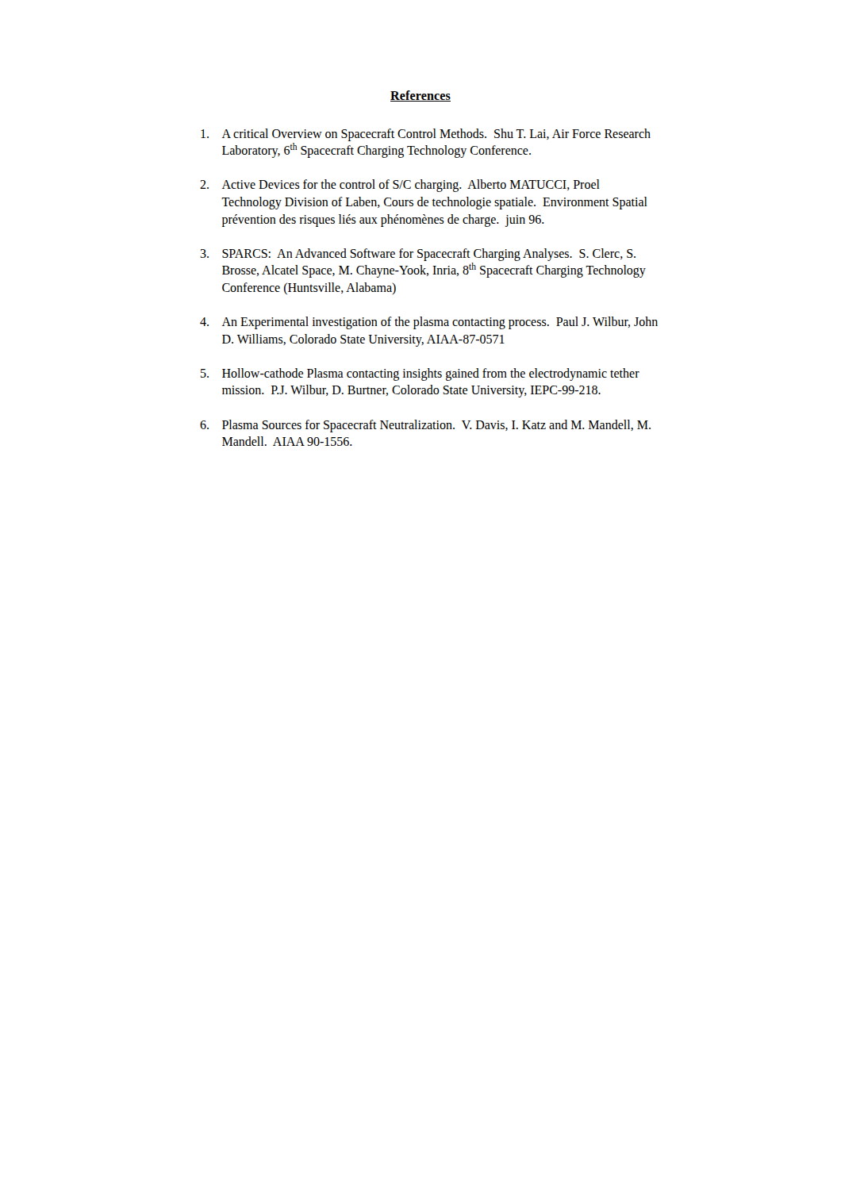References
A critical Overview on Spacecraft Control Methods. Shu T. Lai, Air Force Research Laboratory, 6th Spacecraft Charging Technology Conference.
Active Devices for the control of S/C charging. Alberto MATUCCI, Proel Technology Division of Laben, Cours de technologie spatiale. Environment Spatial prévention des risques liés aux phénomènes de charge. juin 96.
SPARCS: An Advanced Software for Spacecraft Charging Analyses. S. Clerc, S. Brosse, Alcatel Space, M. Chayne-Yook, Inria, 8th Spacecraft Charging Technology Conference (Huntsville, Alabama)
An Experimental investigation of the plasma contacting process. Paul J. Wilbur, John D. Williams, Colorado State University, AIAA-87-0571
Hollow-cathode Plasma contacting insights gained from the electrodynamic tether mission. P.J. Wilbur, D. Burtner, Colorado State University, IEPC-99-218.
Plasma Sources for Spacecraft Neutralization. V. Davis, I. Katz and M. Mandell, M. Mandell. AIAA 90-1556.